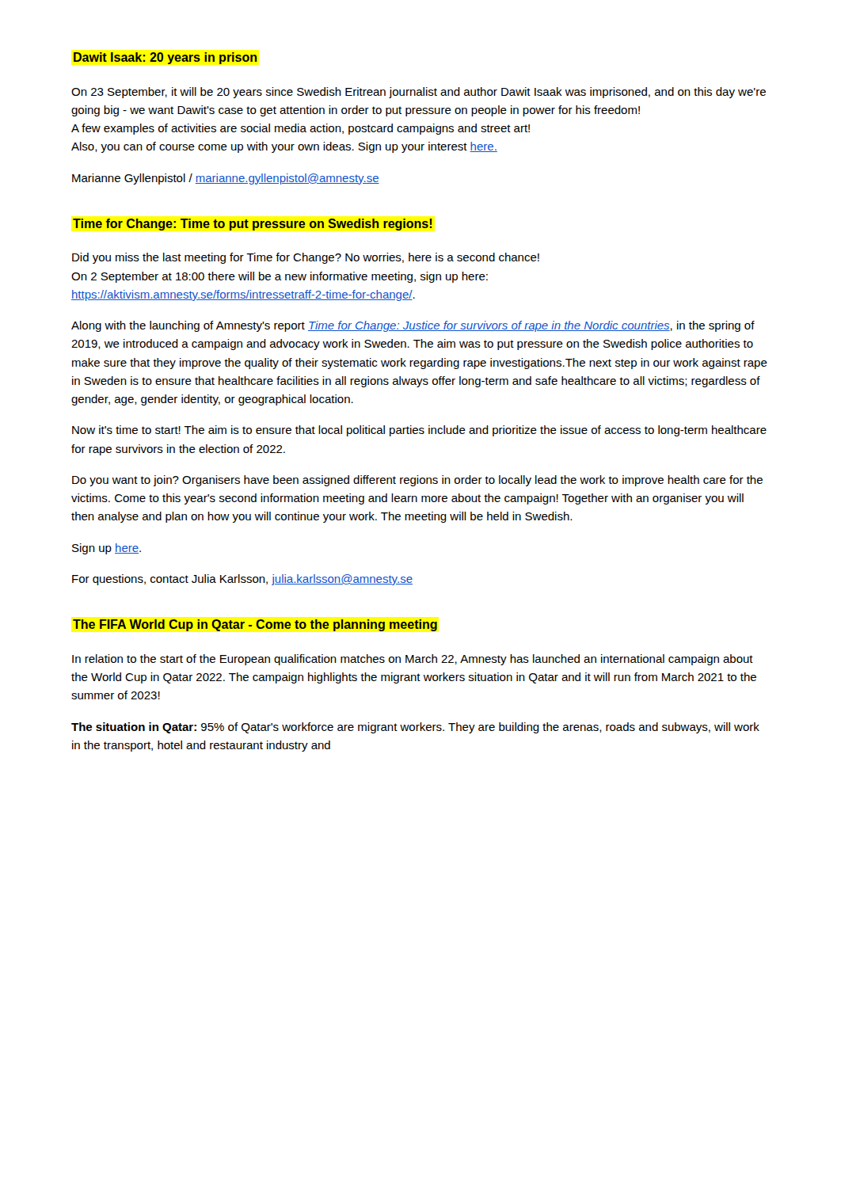Dawit Isaak: 20 years in prison
On 23 September, it will be 20 years since Swedish Eritrean journalist and author Dawit Isaak was imprisoned, and on this day we're going big - we want Dawit's case to get attention in order to put pressure on people in power for his freedom!
A few examples of activities are social media action, postcard campaigns and street art!
Also, you can of course come up with your own ideas. Sign up your interest here.
Marianne Gyllenpistol / marianne.gyllenpistol@amnesty.se
Time for Change: Time to put pressure on Swedish regions!
Did you miss the last meeting for Time for Change? No worries, here is a second chance!
On 2 September at 18:00 there will be a new informative meeting, sign up here:
https://aktivism.amnesty.se/forms/intressetraff-2-time-for-change/.
Along with the launching of Amnesty's report Time for Change: Justice for survivors of rape in the Nordic countries, in the spring of 2019, we introduced a campaign and advocacy work in Sweden. The aim was to put pressure on the Swedish police authorities to make sure that they improve the quality of their systematic work regarding rape investigations.The next step in our work against rape in Sweden is to ensure that healthcare facilities in all regions always offer long-term and safe healthcare to all victims; regardless of gender, age, gender identity, or geographical location.
Now it's time to start! The aim is to ensure that local political parties include and prioritize the issue of access to long-term healthcare for rape survivors in the election of 2022.
Do you want to join? Organisers have been assigned different regions in order to locally lead the work to improve health care for the victims. Come to this year's second information meeting and learn more about the campaign! Together with an organiser you will then analyse and plan on how you will continue your work. The meeting will be held in Swedish.
Sign up here.
For questions, contact Julia Karlsson, julia.karlsson@amnesty.se
The FIFA World Cup in Qatar - Come to the planning meeting
In relation to the start of the European qualification matches on March 22, Amnesty has launched an international campaign about the World Cup in Qatar 2022. The campaign highlights the migrant workers situation in Qatar and it will run from March 2021 to the summer of 2023!
The situation in Qatar: 95% of Qatar's workforce are migrant workers. They are building the arenas, roads and subways, will work in the transport, hotel and restaurant industry and